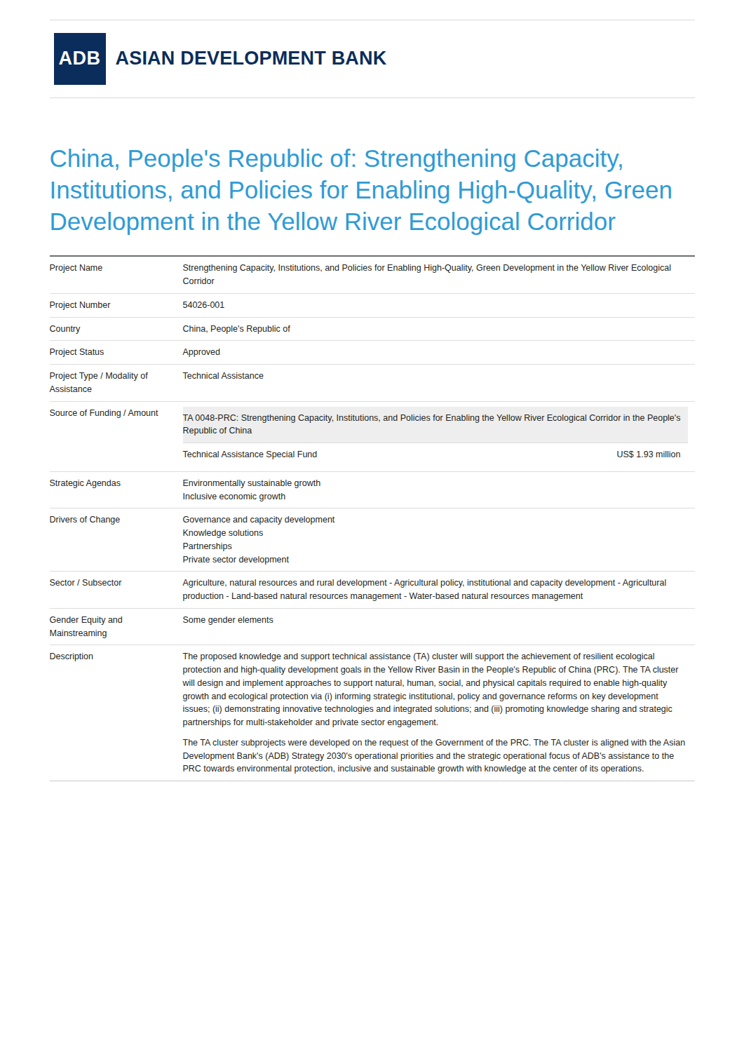ADB
ASIAN DEVELOPMENT BANK
China, People's Republic of: Strengthening Capacity, Institutions, and Policies for Enabling High-Quality, Green Development in the Yellow River Ecological Corridor
| Project Name | Strengthening Capacity, Institutions, and Policies for Enabling High-Quality, Green Development in the Yellow River Ecological Corridor |
| Project Number | 54026-001 |
| Country | China, People's Republic of |
| Project Status | Approved |
| Project Type / Modality of Assistance | Technical Assistance |
| Source of Funding / Amount | / TA 0048-PRC: Strengthening Capacity, Institutions, and Policies for Enabling the Yellow River Ecological Corridor in the People's Republic of China / / Technical Assistance Special Fund / US$ 1.93 million / |
| Strategic Agendas | Environmentally sustainable growth Inclusive economic growth |
| Drivers of Change | Governance and capacity development Knowledge solutions Partnerships Private sector development |
| Sector / Subsector | Agriculture, natural resources and rural development - Agricultural policy, institutional and capacity development - Agricultural production - Land-based natural resources management - Water-based natural resources management |
| Gender Equity and Mainstreaming | Some gender elements |
| Description | The proposed knowledge and support technical assistance (TA) cluster will support the achievement of resilient ecological protection and high-quality development goals in the Yellow River Basin in the People's Republic of China (PRC). The TA cluster will design and implement approaches to support natural, human, social, and physical capitals required to enable high-quality growth and ecological protection via (i) informing strategic institutional, policy and governance reforms on key development issues; (ii) demonstrating innovative technologies and integrated solutions; and (iii) promoting knowledge sharing and strategic partnerships for multi-stakeholder and private sector engagement. The TA cluster subprojects were developed on the request of the Government of the PRC. The TA cluster is aligned with the Asian Development Bank's (ADB) Strategy 2030's operational priorities and the strategic operational focus of ADB's assistance to the PRC towards environmental protection, inclusive and sustainable growth with knowledge at the center of its operations. |